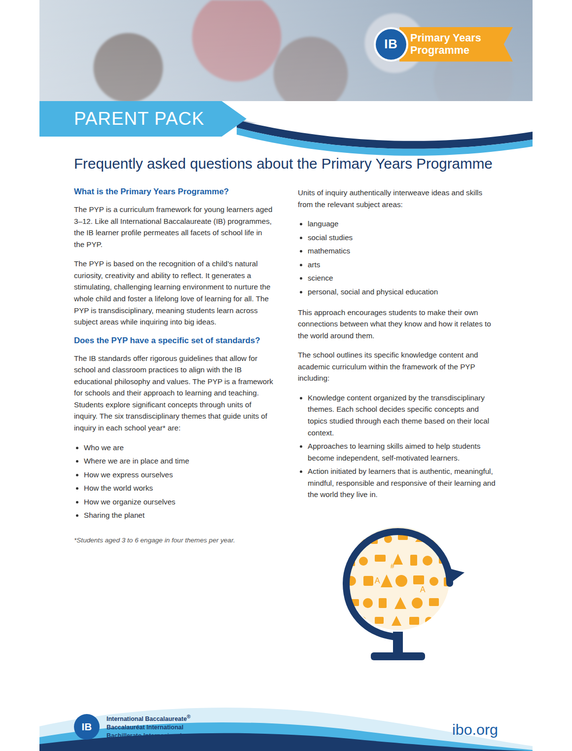IB
Primary Years
Programme
PARENT PACK
Frequently asked questions about the Primary Years Programme
What is the Primary Years Programme?
The PYP is a curriculum framework for young learners aged 3–12. Like all International Baccalaureate (IB) programmes, the IB learner profile permeates all facets of school life in the PYP.
The PYP is based on the recognition of a child’s natural curiosity, creativity and ability to reflect. It generates a stimulating, challenging learning environment to nurture the whole child and foster a lifelong love of learning for all. The PYP is transdisciplinary, meaning students learn across subject areas while inquiring into big ideas.
Does the PYP have a specific set of standards?
The IB standards offer rigorous guidelines that allow for school and classroom practices to align with the IB educational philosophy and values. The PYP is a framework for schools and their approach to learning and teaching. Students explore significant concepts through units of inquiry. The six transdisciplinary themes that guide units of inquiry in each school year* are:
Who we are
Where we are in place and time
How we express ourselves
How the world works
How we organize ourselves
Sharing the planet
*Students aged 3 to 6 engage in four themes per year.
Units of inquiry authentically interweave ideas and skills from the relevant subject areas:
language
social studies
mathematics
arts
science
personal, social and physical education
This approach encourages students to make their own connections between what they know and how it relates to the world around them.
The school outlines its specific knowledge content and academic curriculum within the framework of the PYP including:
Knowledge content organized by the transdisciplinary themes. Each school decides specific concepts and topics studied through each theme based on their local context.
Approaches to learning skills aimed to help students become independent, self-motivated learners.
Action initiated by learners that is authentic, meaningful, mindful, responsible and responsive of their learning and the world they live in.
A A #
IB
International Baccalaureate®
Baccalauréat International
Bachillerato Internacional
ibo.org